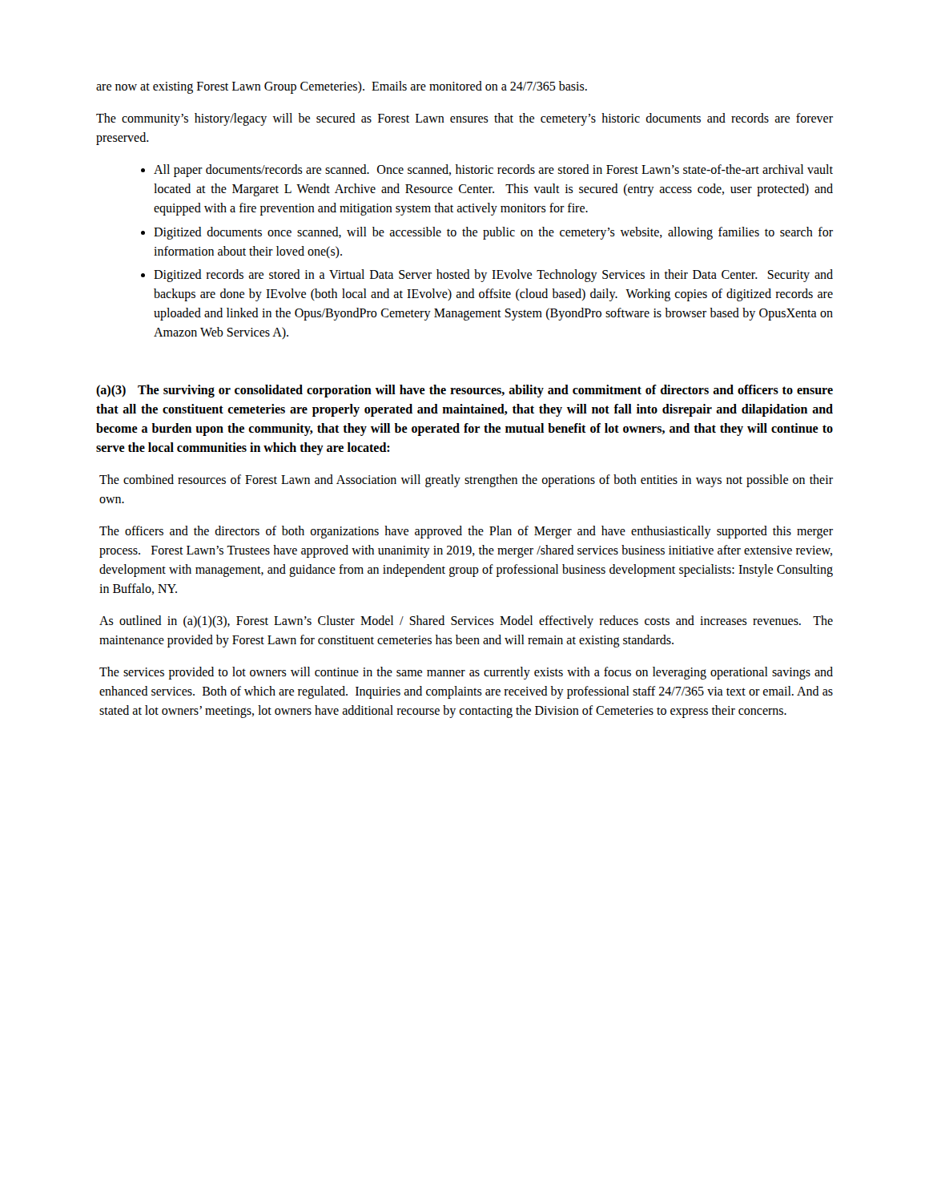are now at existing Forest Lawn Group Cemeteries). Emails are monitored on a 24/7/365 basis.
The community’s history/legacy will be secured as Forest Lawn ensures that the cemetery’s historic documents and records are forever preserved.
All paper documents/records are scanned. Once scanned, historic records are stored in Forest Lawn’s state-of-the-art archival vault located at the Margaret L Wendt Archive and Resource Center. This vault is secured (entry access code, user protected) and equipped with a fire prevention and mitigation system that actively monitors for fire.
Digitized documents once scanned, will be accessible to the public on the cemetery’s website, allowing families to search for information about their loved one(s).
Digitized records are stored in a Virtual Data Server hosted by IEvolve Technology Services in their Data Center. Security and backups are done by IEvolve (both local and at IEvolve) and offsite (cloud based) daily. Working copies of digitized records are uploaded and linked in the Opus/ByondPro Cemetery Management System (ByondPro software is browser based by OpusXenta on Amazon Web Services A).
(a)(3) The surviving or consolidated corporation will have the resources, ability and commitment of directors and officers to ensure that all the constituent cemeteries are properly operated and maintained, that they will not fall into disrepair and dilapidation and become a burden upon the community, that they will be operated for the mutual benefit of lot owners, and that they will continue to serve the local communities in which they are located:
The combined resources of Forest Lawn and Association will greatly strengthen the operations of both entities in ways not possible on their own.
The officers and the directors of both organizations have approved the Plan of Merger and have enthusiastically supported this merger process. Forest Lawn’s Trustees have approved with unanimity in 2019, the merger /shared services business initiative after extensive review, development with management, and guidance from an independent group of professional business development specialists: Instyle Consulting in Buffalo, NY.
As outlined in (a)(1)(3), Forest Lawn’s Cluster Model / Shared Services Model effectively reduces costs and increases revenues. The maintenance provided by Forest Lawn for constituent cemeteries has been and will remain at existing standards.
The services provided to lot owners will continue in the same manner as currently exists with a focus on leveraging operational savings and enhanced services. Both of which are regulated. Inquiries and complaints are received by professional staff 24/7/365 via text or email. And as stated at lot owners’ meetings, lot owners have additional recourse by contacting the Division of Cemeteries to express their concerns.